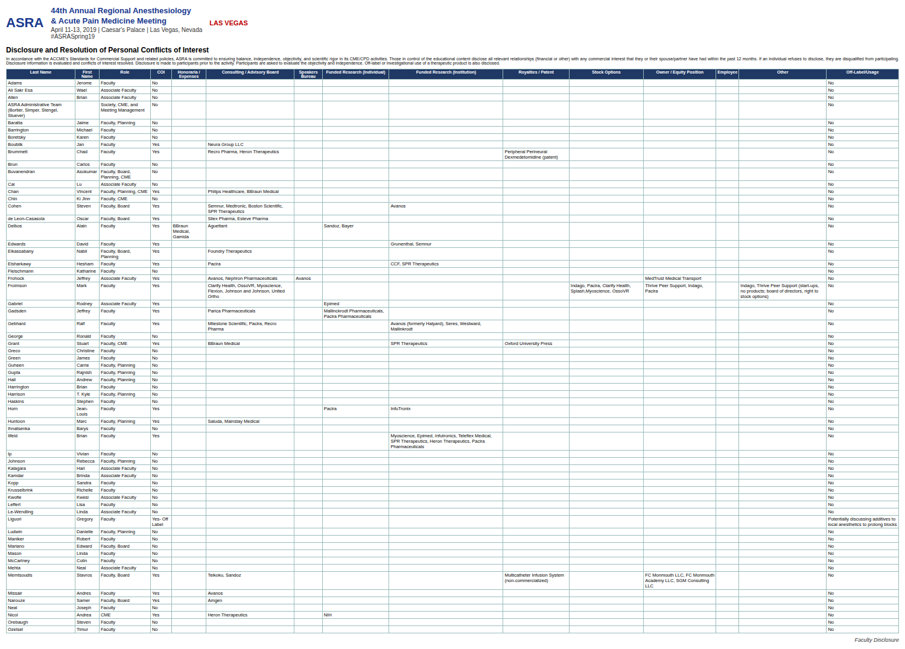ASRA
44th Annual Regional Anesthesiology
& Acute Pain Medicine Meeting
April 11-13, 2019 | Caesar's Palace | Las Vegas, Nevada
#ASRASpring19
LAS VEGAS
Disclosure and Resolution of Personal Conflicts of Interest
In accordance with the ACCME's Standards for Commercial Support and related policies, ASRA is committed to ensuring balance, independence, objectivity, and scientific rigor in its CME/CPD activities. Those in control of the educational content disclose all relevant relationships (financial or other) with any commercial interest that they or their spouse/partner have had within the past 12 months. If an individual refuses to disclose, they are disqualified from participating. Disclosure information is evaluated and conflicts of interest resolved. Disclosure is made to participants prior to the activity. Participants are asked to evaluate the objectivity and independence. Off-label or investigational use of a therapeutic product is also disclosed.
| Last Name | First Name | Role | COI | Honoraria / Expenses | Consulting / Advisory Board | Speakers Bureau | Funded Research (Individual) | Funded Research (Institution) | Royalties / Patent | Stock Options | Owner / Equity Position | Employee | Other | Off-Label/Usage |
| --- | --- | --- | --- | --- | --- | --- | --- | --- | --- | --- | --- | --- | --- | --- |
| Adams | Jerome | Faculty | No | | | | | | | | | | | No |
| Ali Sakr Esa | Wael | Associate Faculty | No | | | | | | | | | | | No |
| Allen | Brian | Associate Faculty | No | | | | | | | | | | | No |
| ASRA Administrative Team (Bortier, Simper, Stengel, Stuever) | | Society, CME, and Meeting Management | No | | | | | | | | | | | No |
| Baratta | Jaime | Faculty, Planning | No | | | | | | | | | | | No |
| Barrington | Michael | Faculty | No | | | | | | | | | | | No |
| Boretsky | Karen | Faculty | No | | | | | | | | | | | No |
| Boublik | Jan | Faculty | Yes | | Neura Group LLC | | | | | | | | | No |
| Brummett | Chad | Faculty | Yes | | Recro Pharma, Heron Therapeutics | | | | Peripheral Perineural Dexmedetomidine (patent) | | | | | No |
| Brun | Carlos | Faculty | No | | | | | | | | | | | No |
| Buvanendran | Asokumar | Faculty, Board, Planning, CME | No | | | | | | | | | | | No |
| Cai | Lu | Associate Faculty | No | | | | | | | | | | | No |
| Chan | Vincent | Faculty, Planning, CME | Yes | | Philips Healthcare, BBraun Medical | | | | | | | | | No |
| Chin | Ki Jinn | Faculty, CME | No | | | | | | | | | | | No |
| Cohen | Steven | Faculty, Board | Yes | | Semnur, Medtronic, Boston Scientific, SPR Therapeutics | | | Avanos | | | | | | No |
| de Leon-Casasola | Oscar | Faculty, Board | Yes | | Silex Pharma, Esteve Pharma | | | | | | | | | No |
| Delbos | Alain | Faculty | Yes | BBraun Medical, Gamida | Aguettant | | Sandoz, Bayer | | | | | | | No |
| Edwards | David | Faculty | Yes | | | | | Grunenthal, Semnur | | | | | | No |
| Elkassabany | Nabil | Faculty, Board, Planning | Yes | | Foundry Therapeutics | | | | | | | | | No |
| Elsharkawy | Hesham | Faculty | Yes | | Pacira | | | CCF, SPR Therapeutics | | | | | | No |
| Fleischmann | Katharine | Faculty | No | | | | | | | | | | | No |
| Frohock | Jeffrey | Associate Faculty | Yes | | Avanos, Nephron Pharmaceuticals | Avanos | | | | | MedTrust Medical Transport | | | No |
| Froimson | Mark | Faculty | Yes | | Clarify Health, OssoVR, Myoscience, Flexion, Johnson and Johnson, United Ortho | | | | | Indago, Pacira, Clarify Health, Splash,Myoscience, OssoVR | Thrive Peer Support, Indago, Pacira | | Indago, Thrive Peer Support (start-ups, no products; board of directors, right to stock options) | No |
| Gabriel | Rodney | Associate Faculty | Yes | | | | Epimed | | | | | | | No |
| Gadsden | Jeffrey | Faculty | Yes | | Parica Pharmaceuticals | | Mallinckrodt Pharmaceuticals, Pacira Pharmaceuticals | | | | | | | No |
| Gebhard | Ralf | Faculty | Yes | | Milestone Scientific, Pacira, Recro Pharma | | | Avanos (formerly Halyard), Seres, Westward, Mallinkrodt | | | | | | No |
| George | Ronald | Faculty | No | | | | | | | | | | | No |
| Grant | Stuart | Faculty, CME | Yes | | BBraun Medical | | | SPR Therapeutics | Oxford University Press | | | | | No |
| Greco | Christine | Faculty | No | | | | | | | | | | | No |
| Green | James | Faculty | No | | | | | | | | | | | No |
| Guheen | Carrie | Faculty, Planning | No | | | | | | | | | | | No |
| Gupta | Rajnish | Faculty, Planning | No | | | | | | | | | | | No |
| Hall | Andrew | Faculty, Planning | No | | | | | | | | | | | No |
| Harrington | Brian | Faculty | No | | | | | | | | | | | No |
| Harrison | T. Kyle | Faculty, Planning | No | | | | | | | | | | | No |
| Haskins | Stephen | Faculty | No | | | | | | | | | | | No |
| Horn | Jean-Louis | Faculty | Yes | | | | Pacira | InfuTronix | | | | | | No |
| Huntoon | Marc | Faculty, Planning | Yes | | Saluda, Mainstay Medical | | | | | | | | | No |
| Ihnatsenka | Barys | Faculty | No | | | | | | | | | | | No |
| Ilfeld | Brian | Faculty | Yes | | | | | Myoscience, Epimed, Infutronics, Teleflex Medical, SPR Therapeutics, Heron Therapeutics, Pacira Pharmaceuticals | | | | | | No |
| Ip | Vivian | Faculty | No | | | | | | | | | | | No |
| Johnson | Rebecca | Faculty, Planning | No | | | | | | | | | | | No |
| Kalagara | Hari | Associate Faculty | No | | | | | | | | | | | No |
| Kamdar | Brinda | Associate Faculty | No | | | | | | | | | | | No |
| Kopp | Sandra | Faculty | No | | | | | | | | | | | No |
| Krusselbrink | Richelle | Faculty | No | | | | | | | | | | | No |
| Kwofie | Kwesi | Associate Faculty | No | | | | | | | | | | | No |
| Leffert | Lisa | Faculty | No | | | | | | | | | | | No |
| Le-Wendling | Linda | Associate Faculty | No | | | | | | | | | | | No |
| Liguori | Gregory | Faculty | Yes- Off Label | | | | | | | | | | | Potentially discussing additives to local anesthetics to prolong blocks |
| Ludwin | Danielle | Faculty, Planning | No | | | | | | | | | | | No |
| Maniker | Robert | Faculty | No | | | | | | | | | | | No |
| Mariano | Edward | Faculty, Board | No | | | | | | | | | | | No |
| Mason | Linda | Faculty | No | | | | | | | | | | | No |
| McCartney | Colin | Faculty | No | | | | | | | | | | | No |
| Mehta | Neal | Associate Faculty | No | | | | | | | | | | | No |
| Memtsoudis | Stavros | Faculty, Board | Yes | | Teikoku, Sandoz | | | | Multicatheter Infusion System (non-commercialized) | | FC Monmouth LLC, FC Monmouth Academy LLC, SGM Consulting LLC | | | No |
| Missair | Andres | Faculty | Yes | | Avanos | | | | | | | | | No |
| Narouze | Samer | Faculty, Board | Yes | | Amgen | | | | | | | | | No |
| Neal | Joseph | Faculty | No | | | | | | | | | | | No |
| Nicol | Andrea | CME | Yes | | Heron Therapeutics | | NIH | | | | | | | No |
| Orebaugh | Steven | Faculty | No | | | | | | | | | | | No |
| Ozelsel | Timur | Faculty | No | | | | | | | | | | | No |
Faculty Disclosure